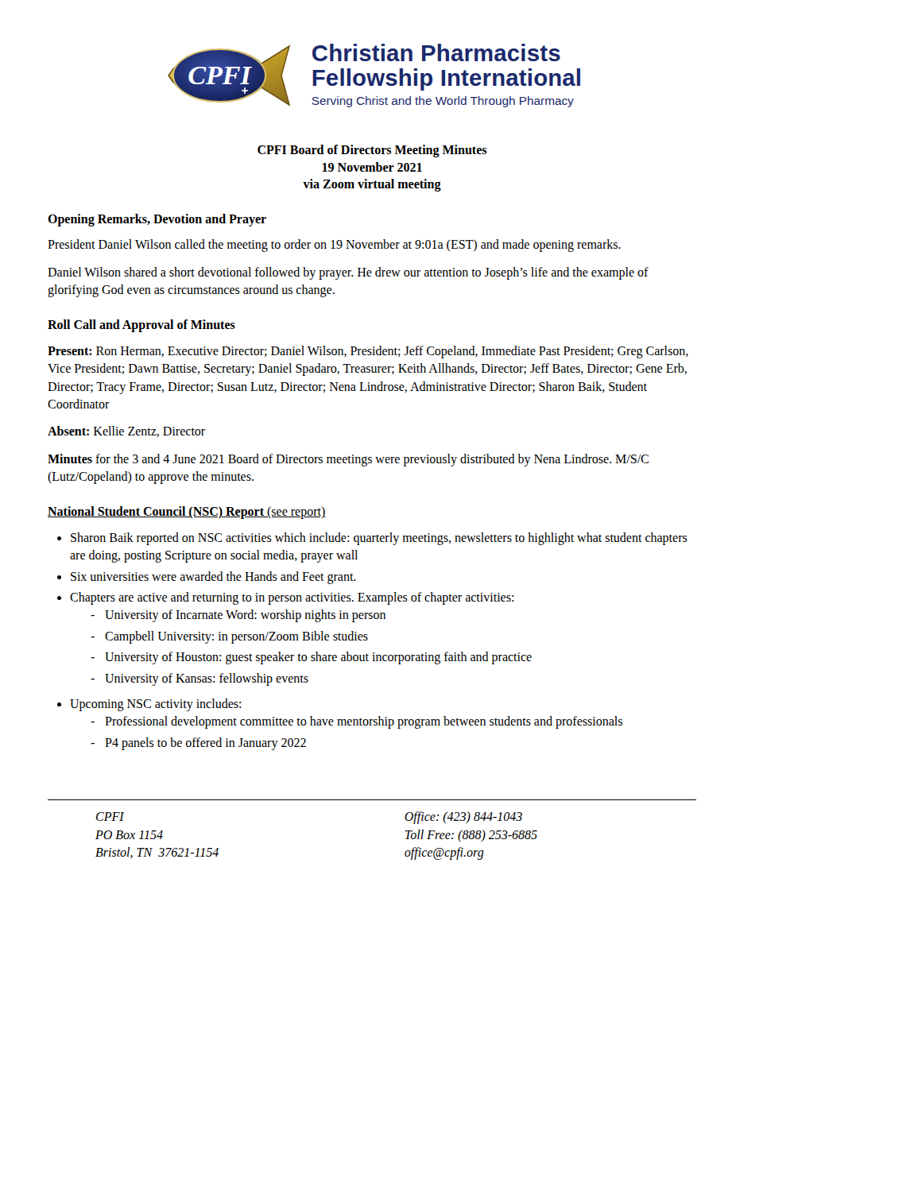CPFI
Christian Pharmacists
Fellowship International
Serving Christ and the World Through Pharmacy
CPFI Board of Directors Meeting Minutes
19 November 2021
via Zoom virtual meeting
Opening Remarks, Devotion and Prayer
President Daniel Wilson called the meeting to order on 19 November at 9:01a (EST) and made opening remarks.
Daniel Wilson shared a short devotional followed by prayer. He drew our attention to Joseph’s life and the example of glorifying God even as circumstances around us change.
Roll Call and Approval of Minutes
Present: Ron Herman, Executive Director; Daniel Wilson, President; Jeff Copeland, Immediate Past President; Greg Carlson, Vice President; Dawn Battise, Secretary; Daniel Spadaro, Treasurer; Keith Allhands, Director; Jeff Bates, Director; Gene Erb, Director; Tracy Frame, Director; Susan Lutz, Director; Nena Lindrose, Administrative Director; Sharon Baik, Student Coordinator
Absent: Kellie Zentz, Director
Minutes for the 3 and 4 June 2021 Board of Directors meetings were previously distributed by Nena Lindrose. M/S/C (Lutz/Copeland) to approve the minutes.
National Student Council (NSC) Report (see report)
Sharon Baik reported on NSC activities which include: quarterly meetings, newsletters to highlight what student chapters are doing, posting Scripture on social media, prayer wall
Six universities were awarded the Hands and Feet grant.
Chapters are active and returning to in person activities. Examples of chapter activities:
University of Incarnate Word: worship nights in person
Campbell University: in person/Zoom Bible studies
University of Houston: guest speaker to share about incorporating faith and practice
University of Kansas: fellowship events
Upcoming NSC activity includes:
Professional development committee to have mentorship program between students and professionals
P4 panels to be offered in January 2022
| CPFI | Office: (423) 844-1043 |
| PO Box 1154 | Toll Free: (888) 253-6885 |
| Bristol, TN 37621-1154 | office@cpfi.org |